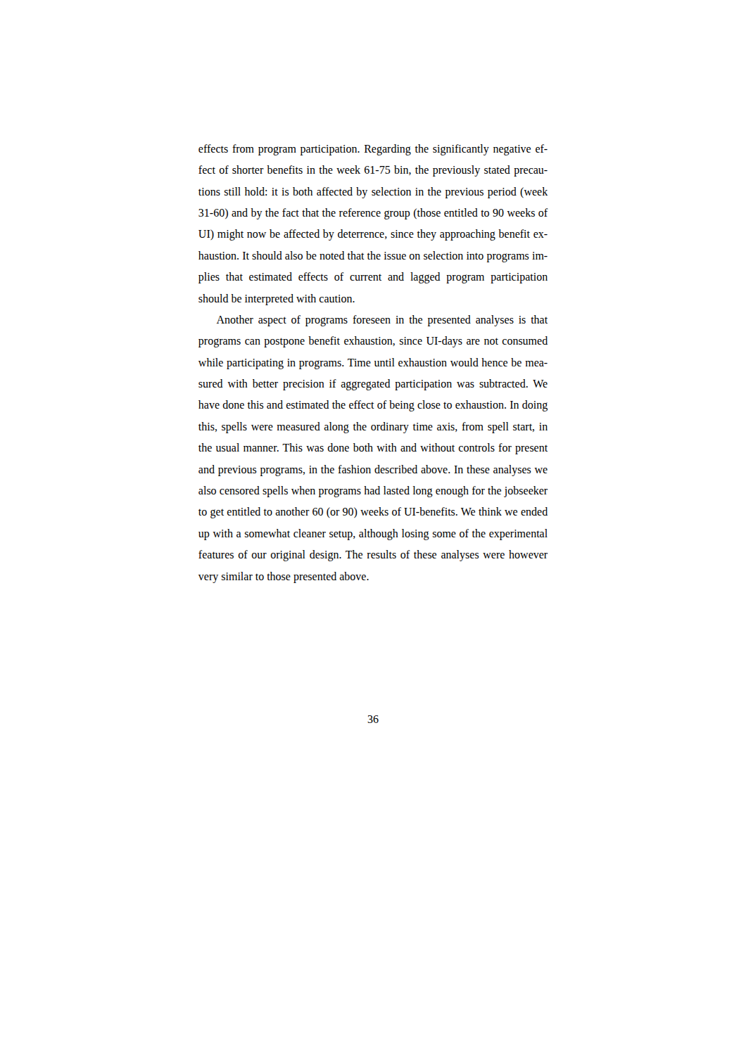effects from program participation. Regarding the significantly negative effect of shorter benefits in the week 61-75 bin, the previously stated precautions still hold: it is both affected by selection in the previous period (week 31-60) and by the fact that the reference group (those entitled to 90 weeks of UI) might now be affected by deterrence, since they approaching benefit exhaustion. It should also be noted that the issue on selection into programs implies that estimated effects of current and lagged program participation should be interpreted with caution.
Another aspect of programs foreseen in the presented analyses is that programs can postpone benefit exhaustion, since UI-days are not consumed while participating in programs. Time until exhaustion would hence be measured with better precision if aggregated participation was subtracted. We have done this and estimated the effect of being close to exhaustion. In doing this, spells were measured along the ordinary time axis, from spell start, in the usual manner. This was done both with and without controls for present and previous programs, in the fashion described above. In these analyses we also censored spells when programs had lasted long enough for the jobseeker to get entitled to another 60 (or 90) weeks of UI-benefits. We think we ended up with a somewhat cleaner setup, although losing some of the experimental features of our original design. The results of these analyses were however very similar to those presented above.
36